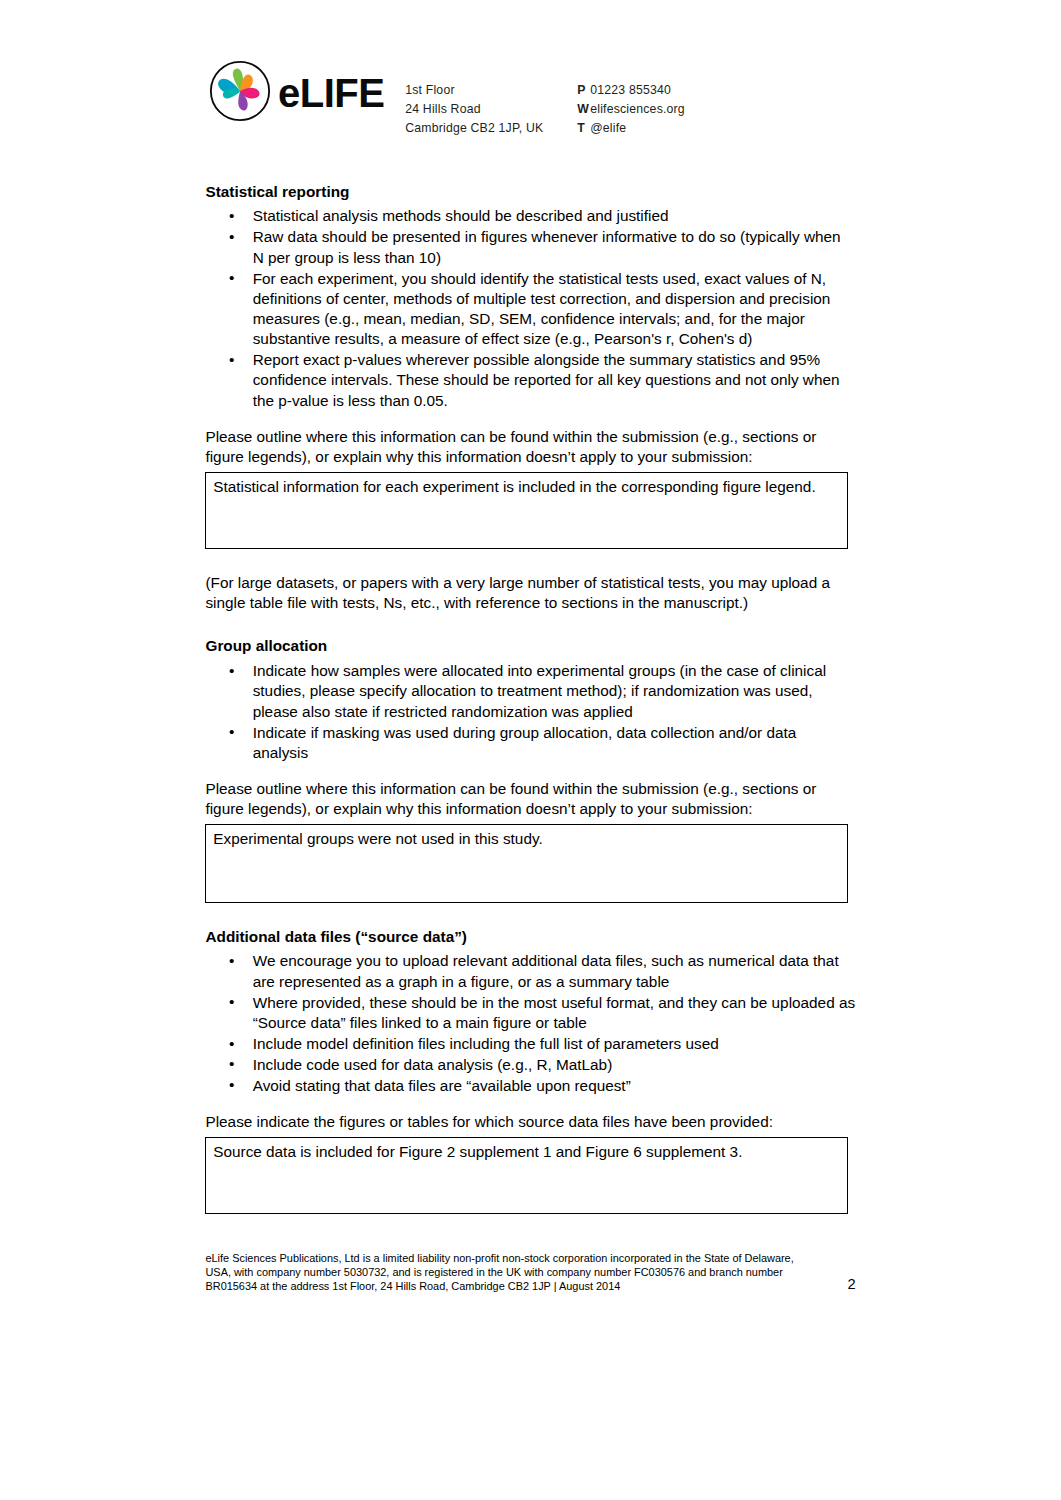e LIFE
1st Floor
24 Hills Road
Cambridge CB2 1JP, UK
P01223 855340
Welifesciences.org
T@elife
Statistical reporting
Statistical analysis methods should be described and justified
Raw data should be presented in figures whenever informative to do so (typically when N per group is less than 10)
For each experiment, you should identify the statistical tests used, exact values of N, definitions of center, methods of multiple test correction, and dispersion and precision measures (e.g., mean, median, SD, SEM, confidence intervals; and, for the major substantive results, a measure of effect size (e.g., Pearson's r, Cohen's d)
Report exact p-values wherever possible alongside the summary statistics and 95% confidence intervals. These should be reported for all key questions and not only when the p-value is less than 0.05.
Please outline where this information can be found within the submission (e.g., sections or figure legends), or explain why this information doesn’t apply to your submission:
Statistical information for each experiment is included in the corresponding figure legend.
(For large datasets, or papers with a very large number of statistical tests, you may upload a single table file with tests, Ns, etc., with reference to sections in the manuscript.)
Group allocation
Indicate how samples were allocated into experimental groups (in the case of clinical studies, please specify allocation to treatment method); if randomization was used, please also state if restricted randomization was applied
Indicate if masking was used during group allocation, data collection and/or data analysis
Please outline where this information can be found within the submission (e.g., sections or figure legends), or explain why this information doesn’t apply to your submission:
Experimental groups were not used in this study.
Additional data files (“source data”)
We encourage you to upload relevant additional data files, such as numerical data that are represented as a graph in a figure, or as a summary table
Where provided, these should be in the most useful format, and they can be uploaded as “Source data” files linked to a main figure or table
Include model definition files including the full list of parameters used
Include code used for data analysis (e.g., R, MatLab)
Avoid stating that data files are “available upon request”
Please indicate the figures or tables for which source data files have been provided:
Source data is included for Figure 2 supplement 1 and Figure 6 supplement 3.
eLife Sciences Publications, Ltd is a limited liability non-profit non-stock corporation incorporated in the State of Delaware, USA, with company number 5030732, and is registered in the UK with company number FC030576 and branch number BR015634 at the address 1st Floor, 24 Hills Road, Cambridge CB2 1JP | August 2014
2